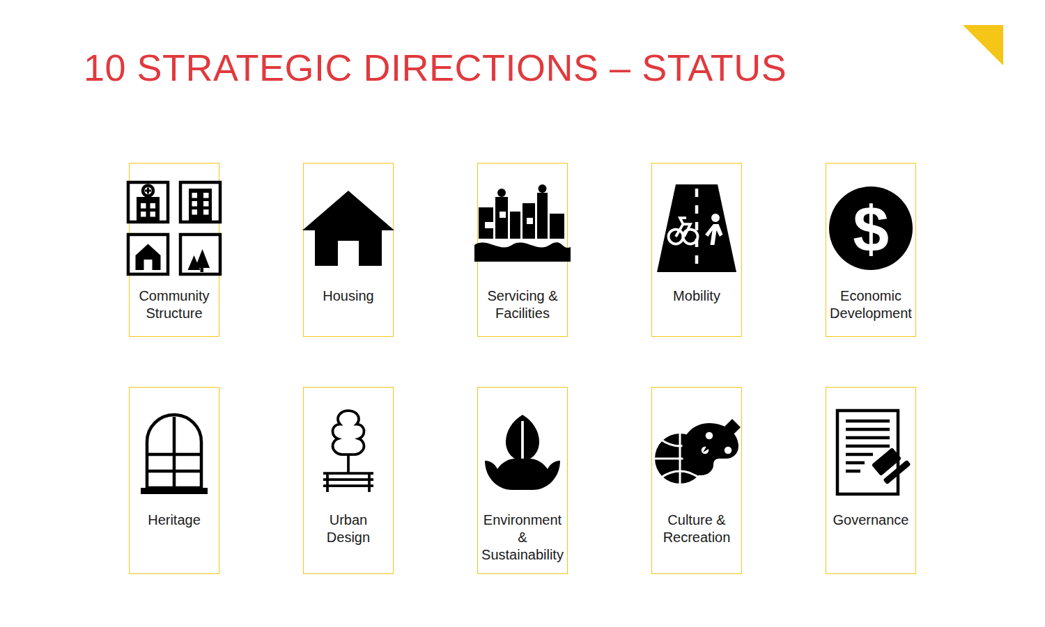10 Strategic Directions – Status
Community
Structure
Housing
Servicing &
Facilities
Mobility
$
Economic
Development
Heritage
Urban Design
Environment &
Sustainability
Culture &
Recreation
Governance